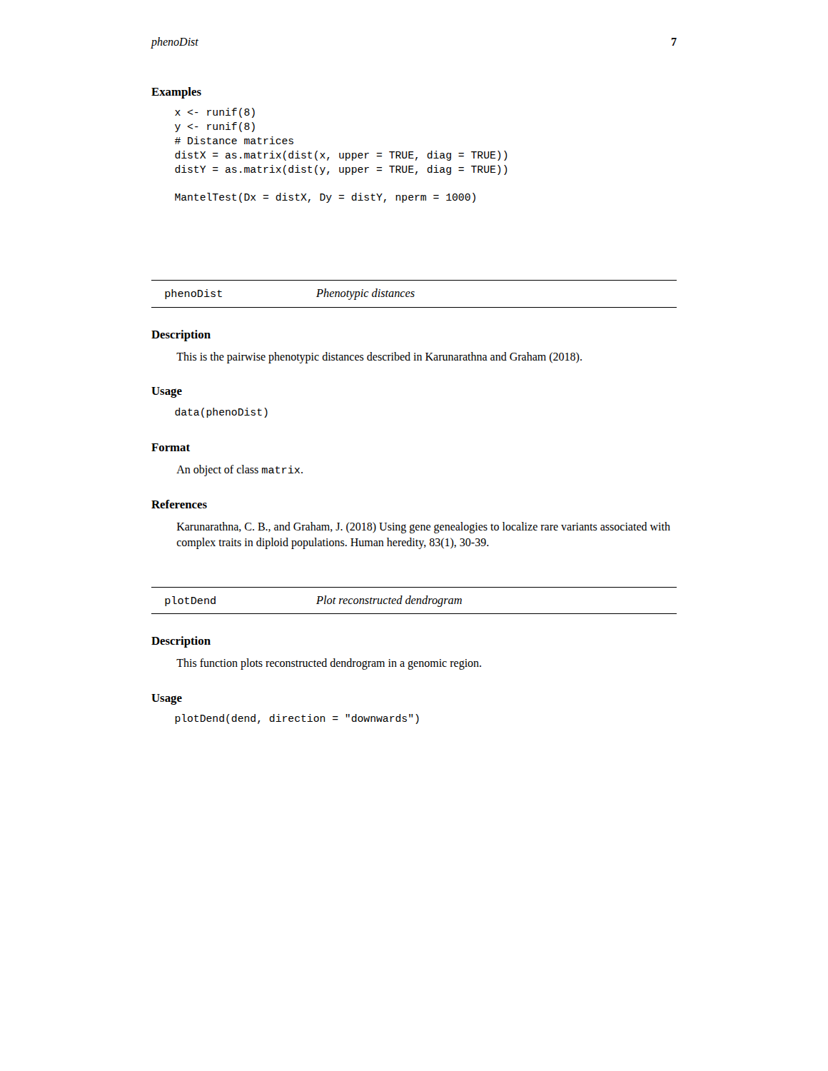phenoDist 7
Examples
x <- runif(8)
y <- runif(8)
# Distance matrices
distX = as.matrix(dist(x, upper = TRUE, diag = TRUE))
distY = as.matrix(dist(y, upper = TRUE, diag = TRUE))

MantelTest(Dx = distX, Dy = distY, nperm = 1000)
phenoDist Phenotypic distances
Description
This is the pairwise phenotypic distances described in Karunarathna and Graham (2018).
Usage
data(phenoDist)
Format
An object of class matrix.
References
Karunarathna, C. B., and Graham, J. (2018) Using gene genealogies to localize rare variants associated with complex traits in diploid populations. Human heredity, 83(1), 30-39.
plotDend Plot reconstructed dendrogram
Description
This function plots reconstructed dendrogram in a genomic region.
Usage
plotDend(dend, direction = "downwards")